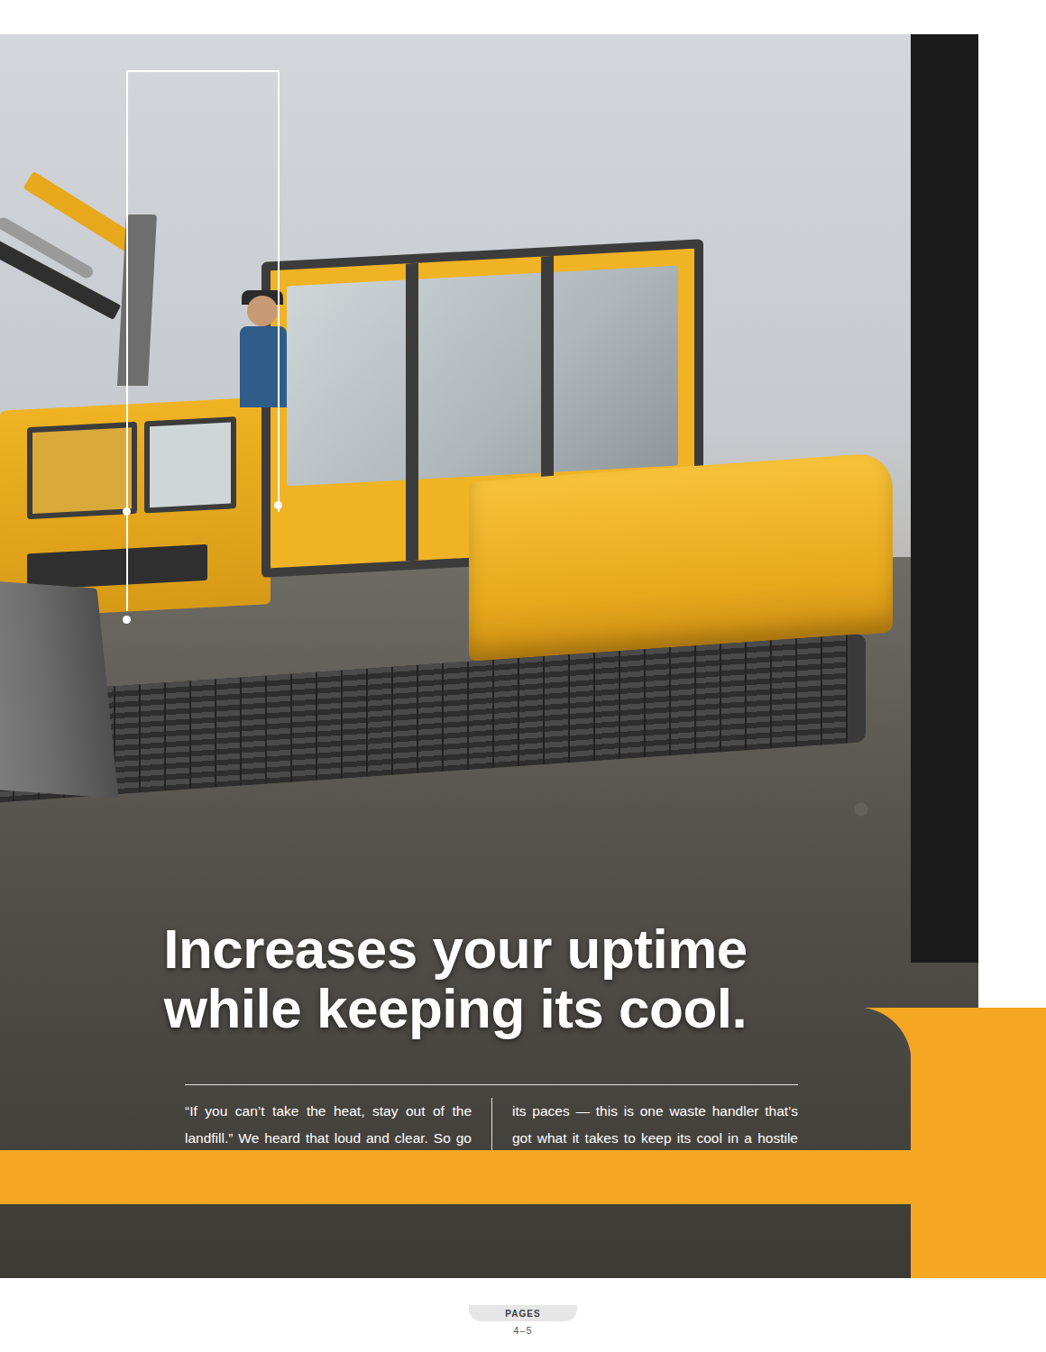1050C
Increases your uptime
while keeping its cool.
“If you can’t take the heat, stay out of the landfill.” We heard that loud and clear. So go ahead and put it through
its paces — this is one waste handler that’s got what it takes to keep its cool in a hostile world.
PAGES
4–5